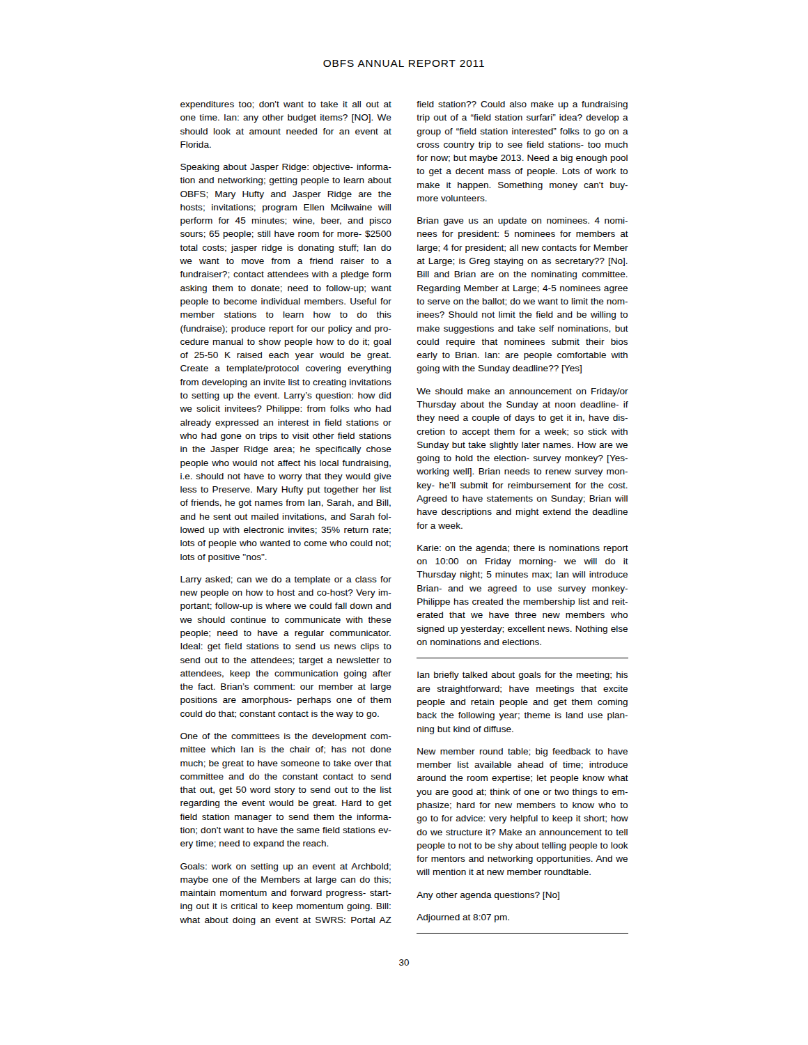OBFS ANNUAL REPORT 2011
expenditures too; don't want to take it all out at one time. Ian: any other budget items? [NO]. We should look at amount needed for an event at Florida.
Speaking about Jasper Ridge: objective- information and networking; getting people to learn about OBFS; Mary Hufty and Jasper Ridge are the hosts; invitations; program Ellen Mcilwaine will perform for 45 minutes; wine, beer, and pisco sours; 65 people; still have room for more- $2500 total costs; jasper ridge is donating stuff; Ian do we want to move from a friend raiser to a fundraiser?; contact attendees with a pledge form asking them to donate; need to follow-up; want people to become individual members. Useful for member stations to learn how to do this (fundraise); produce report for our policy and procedure manual to show people how to do it; goal of 25-50 K raised each year would be great. Create a template/protocol covering everything from developing an invite list to creating invitations to setting up the event. Larry’s question: how did we solicit invitees? Philippe: from folks who had already expressed an interest in field stations or who had gone on trips to visit other field stations in the Jasper Ridge area; he specifically chose people who would not affect his local fundraising, i.e. should not have to worry that they would give less to Preserve. Mary Hufty put together her list of friends, he got names from Ian, Sarah, and Bill, and he sent out mailed invitations, and Sarah followed up with electronic invites; 35% return rate; lots of people who wanted to come who could not; lots of positive "nos".
Larry asked; can we do a template or a class for new people on how to host and co-host? Very important; follow-up is where we could fall down and we should continue to communicate with these people; need to have a regular communicator. Ideal: get field stations to send us news clips to send out to the attendees; target a newsletter to attendees, keep the communication going after the fact. Brian’s comment: our member at large positions are amorphous- perhaps one of them could do that; constant contact is the way to go.
One of the committees is the development committee which Ian is the chair of; has not done much; be great to have someone to take over that committee and do the constant contact to send that out, get 50 word story to send out to the list regarding the event would be great. Hard to get field station manager to send them the information; don't want to have the same field stations every time; need to expand the reach.
Goals: work on setting up an event at Archbold; maybe one of the Members at large can do this; maintain momentum and forward progress- starting out it is critical to keep momentum going. Bill: what about doing an event at SWRS: Portal AZ field station?? Could also make up a fundraising trip out of a “field station surfari” idea? develop a group of “field station interested” folks to go on a cross country trip to see field stations- too much for now; but maybe 2013. Need a big enough pool to get a decent mass of people. Lots of work to make it happen. Something money can't buy- more volunteers.
Brian gave us an update on nominees. 4 nominees for president: 5 nominees for members at large; 4 for president; all new contacts for Member at Large; is Greg staying on as secretary?? [No]. Bill and Brian are on the nominating committee. Regarding Member at Large; 4-5 nominees agree to serve on the ballot; do we want to limit the nominees? Should not limit the field and be willing to make suggestions and take self nominations, but could require that nominees submit their bios early to Brian. Ian: are people comfortable with going with the Sunday deadline?? [Yes]
We should make an announcement on Friday/or Thursday about the Sunday at noon deadline- if they need a couple of days to get it in, have discretion to accept them for a week; so stick with Sunday but take slightly later names. How are we going to hold the election- survey monkey? [Yes- working well]. Brian needs to renew survey monkey- he’ll submit for reimbursement for the cost. Agreed to have statements on Sunday; Brian will have descriptions and might extend the deadline for a week.
Karie: on the agenda; there is nominations report on 10:00 on Friday morning- we will do it Thursday night; 5 minutes max; Ian will introduce Brian- and we agreed to use survey monkey- Philippe has created the membership list and reiterated that we have three new members who signed up yesterday; excellent news. Nothing else on nominations and elections.
Ian briefly talked about goals for the meeting; his are straightforward; have meetings that excite people and retain people and get them coming back the following year; theme is land use planning but kind of diffuse.
New member round table; big feedback to have member list available ahead of time; introduce around the room expertise; let people know what you are good at; think of one or two things to emphasize; hard for new members to know who to go to for advice: very helpful to keep it short; how do we structure it? Make an announcement to tell people to not to be shy about telling people to look for mentors and networking opportunities. And we will mention it at new member roundtable.
Any other agenda questions? [No]
Adjourned at 8:07 pm.
30